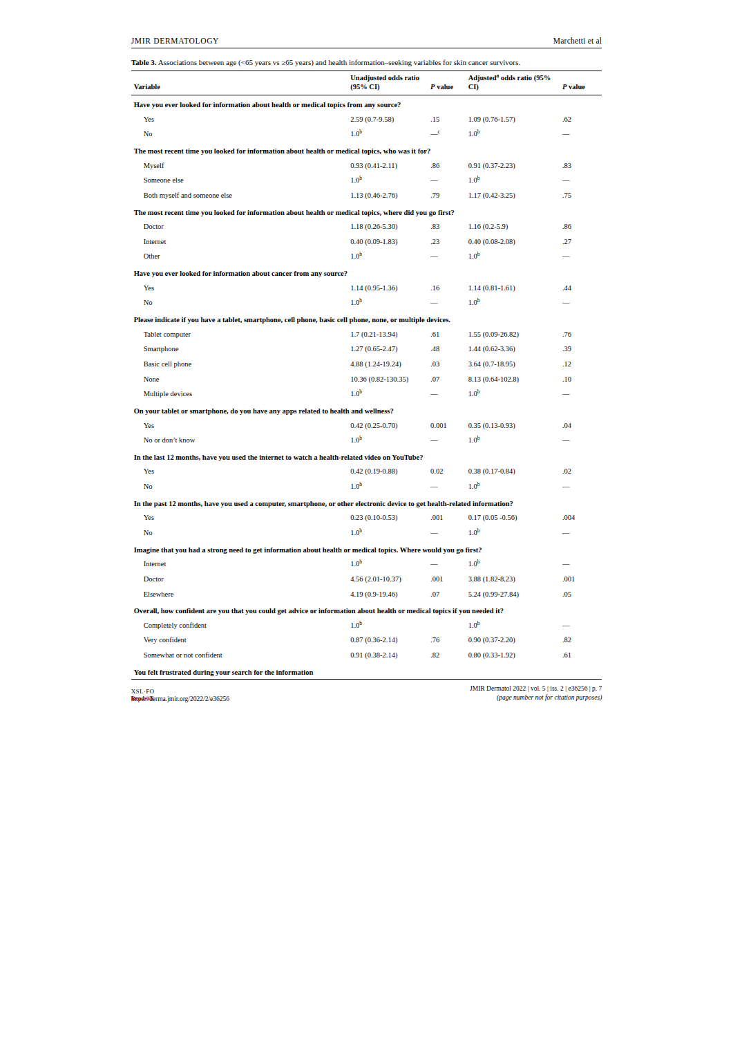JMIR DERMATOLOGY
Marchetti et al
Table 3. Associations between age (<65 years vs ≥65 years) and health information–seeking variables for skin cancer survivors.
| Variable | Unadjusted odds ratio (95% CI) | P value | Adjusted a odds ratio (95% CI) | P value |
| --- | --- | --- | --- | --- |
| Have you ever looked for information about health or medical topics from any source? |
| Yes | 2.59 (0.7-9.58) | .15 | 1.09 (0.76-1.57) | .62 |
| No | 1.0 b | — c | 1.0 b | — |
| The most recent time you looked for information about health or medical topics, who was it for? |
| Myself | 0.93 (0.41-2.11) | .86 | 0.91 (0.37-2.23) | .83 |
| Someone else | 1.0 b | — | 1.0 b | — |
| Both myself and someone else | 1.13 (0.46-2.76) | .79 | 1.17 (0.42-3.25) | .75 |
| The most recent time you looked for information about health or medical topics, where did you go first? |
| Doctor | 1.18 (0.26-5.30) | .83 | 1.16 (0.2-5.9) | .86 |
| Internet | 0.40 (0.09-1.83) | .23 | 0.40 (0.08-2.08) | .27 |
| Other | 1.0 b | — | 1.0 b | — |
| Have you ever looked for information about cancer from any source? |
| Yes | 1.14 (0.95-1.36) | .16 | 1.14 (0.81-1.61) | .44 |
| No | 1.0 b | — | 1.0 b | — |
| Please indicate if you have a tablet, smartphone, cell phone, basic cell phone, none, or multiple devices. |
| Tablet computer | 1.7 (0.21-13.94) | .61 | 1.55 (0.09-26.82) | .76 |
| Smartphone | 1.27 (0.65-2.47) | .48 | 1.44 (0.62-3.36) | .39 |
| Basic cell phone | 4.88 (1.24-19.24) | .03 | 3.64 (0.7-18.95) | .12 |
| None | 10.36 (0.82-130.35) | .07 | 8.13 (0.64-102.8) | .10 |
| Multiple devices | 1.0 b | — | 1.0 b | — |
| On your tablet or smartphone, do you have any apps related to health and wellness? |
| Yes | 0.42 (0.25-0.70) | 0.001 | 0.35 (0.13-0.93) | .04 |
| No or don’t know | 1.0 b | — | 1.0 b | — |
| In the last 12 months, have you used the internet to watch a health-related video on YouTube? |
| Yes | 0.42 (0.19-0.88) | 0.02 | 0.38 (0.17-0.84) | .02 |
| No | 1.0 b | — | 1.0 b | — |
| In the past 12 months, have you used a computer, smartphone, or other electronic device to get health-related information? |
| Yes | 0.23 (0.10-0.53) | .001 | 0.17 (0.05 -0.56) | .004 |
| No | 1.0 b | — | 1.0 b | — |
| Imagine that you had a strong need to get information about health or medical topics. Where would you go first? |
| Internet | 1.0 b | — | 1.0 b | — |
| Doctor | 4.56 (2.01-10.37) | .001 | 3.88 (1.82-8.23) | .001 |
| Elsewhere | 4.19 (0.9-19.46) | .07 | 5.24 (0.99-27.84) | .05 |
| Overall, how confident are you that you could get advice or information about health or medical topics if you needed it? |
| Completely confident | 1.0 b | | 1.0 b | — |
| Very confident | 0.87 (0.36-2.14) | .76 | 0.90 (0.37-2.20) | .82 |
| Somewhat or not confident | 0.91 (0.38-2.14) | .82 | 0.80 (0.33-1.92) | .61 |
| You felt frustrated during your search for the information |
XSL·FO
RenderX
https://derma.jmir.org/2022/2/e36256
JMIR Dermatol 2022 | vol. 5 | iss. 2 | e36256 | p. 7
(page number not for citation purposes)